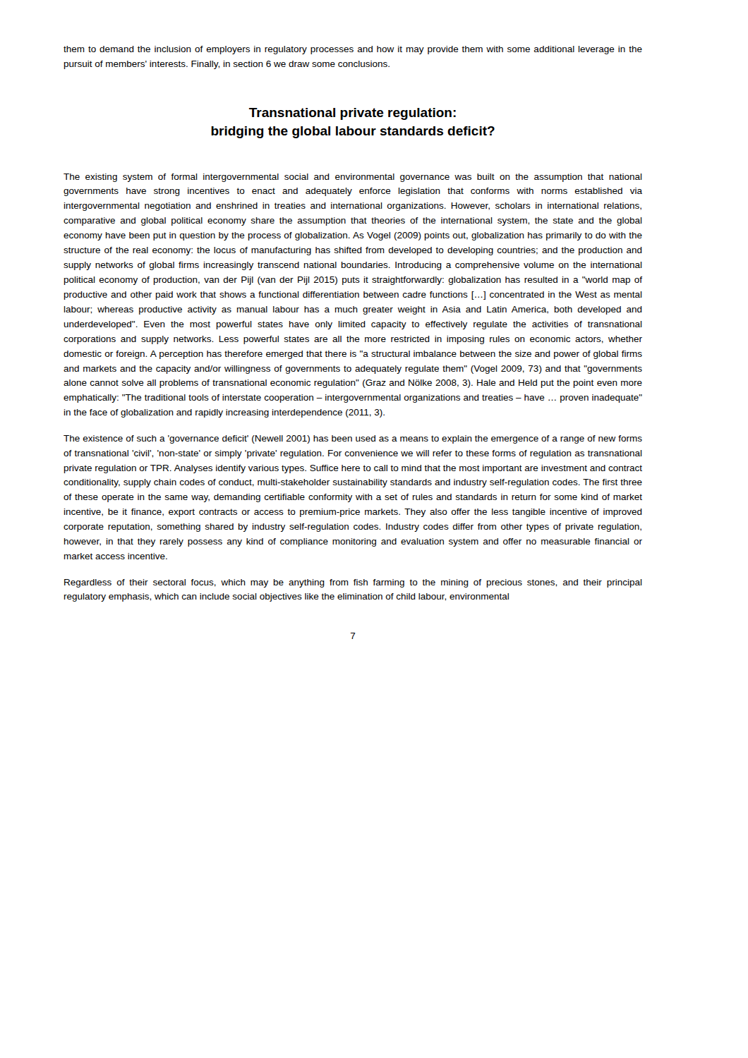them to demand the inclusion of employers in regulatory processes and how it may provide them with some additional leverage in the pursuit of members' interests. Finally, in section 6 we draw some conclusions.
Transnational private regulation:
bridging the global labour standards deficit?
The existing system of formal intergovernmental social and environmental governance was built on the assumption that national governments have strong incentives to enact and adequately enforce legislation that conforms with norms established via intergovernmental negotiation and enshrined in treaties and international organizations. However, scholars in international relations, comparative and global political economy share the assumption that theories of the international system, the state and the global economy have been put in question by the process of globalization. As Vogel (2009) points out, globalization has primarily to do with the structure of the real economy: the locus of manufacturing has shifted from developed to developing countries; and the production and supply networks of global firms increasingly transcend national boundaries. Introducing a comprehensive volume on the international political economy of production, van der Pijl (van der Pijl 2015) puts it straightforwardly: globalization has resulted in a "world map of productive and other paid work that shows a functional differentiation between cadre functions […] concentrated in the West as mental labour; whereas productive activity as manual labour has a much greater weight in Asia and Latin America, both developed and underdeveloped". Even the most powerful states have only limited capacity to effectively regulate the activities of transnational corporations and supply networks. Less powerful states are all the more restricted in imposing rules on economic actors, whether domestic or foreign. A perception has therefore emerged that there is "a structural imbalance between the size and power of global firms and markets and the capacity and/or willingness of governments to adequately regulate them" (Vogel 2009, 73) and that "governments alone cannot solve all problems of transnational economic regulation" (Graz and Nölke 2008, 3). Hale and Held put the point even more emphatically: "The traditional tools of interstate cooperation – intergovernmental organizations and treaties – have … proven inadequate" in the face of globalization and rapidly increasing interdependence (2011, 3).
The existence of such a 'governance deficit' (Newell 2001) has been used as a means to explain the emergence of a range of new forms of transnational 'civil', 'non-state' or simply 'private' regulation. For convenience we will refer to these forms of regulation as transnational private regulation or TPR. Analyses identify various types. Suffice here to call to mind that the most important are investment and contract conditionality, supply chain codes of conduct, multi-stakeholder sustainability standards and industry self-regulation codes. The first three of these operate in the same way, demanding certifiable conformity with a set of rules and standards in return for some kind of market incentive, be it finance, export contracts or access to premium-price markets. They also offer the less tangible incentive of improved corporate reputation, something shared by industry self-regulation codes. Industry codes differ from other types of private regulation, however, in that they rarely possess any kind of compliance monitoring and evaluation system and offer no measurable financial or market access incentive.
Regardless of their sectoral focus, which may be anything from fish farming to the mining of precious stones, and their principal regulatory emphasis, which can include social objectives like the elimination of child labour, environmental
7